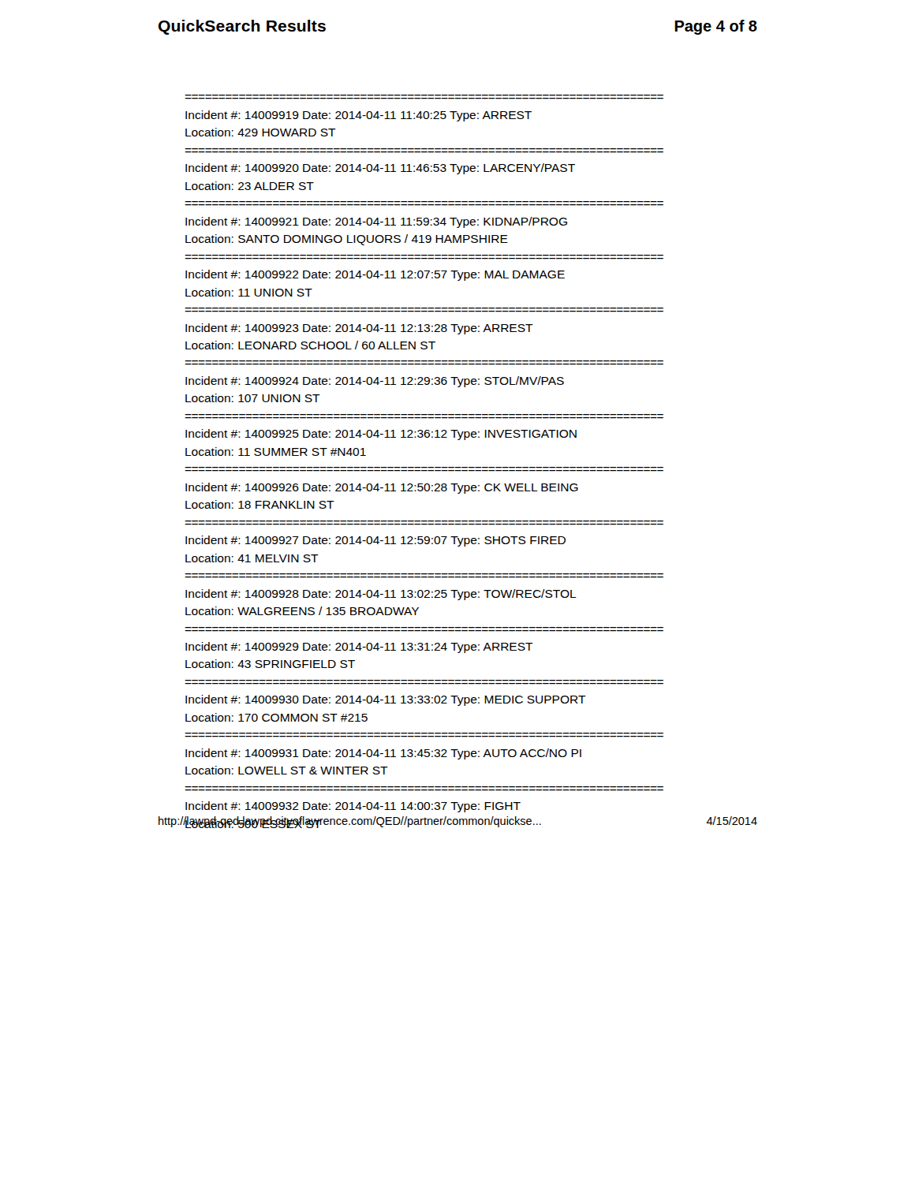QuickSearch Results
Page 4 of 8
=======================================================================
Incident #: 14009919 Date: 2014-04-11 11:40:25 Type: ARREST
Location: 429 HOWARD ST
=======================================================================
Incident #: 14009920 Date: 2014-04-11 11:46:53 Type: LARCENY/PAST
Location: 23 ALDER ST
=======================================================================
Incident #: 14009921 Date: 2014-04-11 11:59:34 Type: KIDNAP/PROG
Location: SANTO DOMINGO LIQUORS / 419 HAMPSHIRE
=======================================================================
Incident #: 14009922 Date: 2014-04-11 12:07:57 Type: MAL DAMAGE
Location: 11 UNION ST
=======================================================================
Incident #: 14009923 Date: 2014-04-11 12:13:28 Type: ARREST
Location: LEONARD SCHOOL / 60 ALLEN ST
=======================================================================
Incident #: 14009924 Date: 2014-04-11 12:29:36 Type: STOL/MV/PAS
Location: 107 UNION ST
=======================================================================
Incident #: 14009925 Date: 2014-04-11 12:36:12 Type: INVESTIGATION
Location: 11 SUMMER ST #N401
=======================================================================
Incident #: 14009926 Date: 2014-04-11 12:50:28 Type: CK WELL BEING
Location: 18 FRANKLIN ST
=======================================================================
Incident #: 14009927 Date: 2014-04-11 12:59:07 Type: SHOTS FIRED
Location: 41 MELVIN ST
=======================================================================
Incident #: 14009928 Date: 2014-04-11 13:02:25 Type: TOW/REC/STOL
Location: WALGREENS / 135 BROADWAY
=======================================================================
Incident #: 14009929 Date: 2014-04-11 13:31:24 Type: ARREST
Location: 43 SPRINGFIELD ST
=======================================================================
Incident #: 14009930 Date: 2014-04-11 13:33:02 Type: MEDIC SUPPORT
Location: 170 COMMON ST #215
=======================================================================
Incident #: 14009931 Date: 2014-04-11 13:45:32 Type: AUTO ACC/NO PI
Location: LOWELL ST & WINTER ST
=======================================================================
Incident #: 14009932 Date: 2014-04-11 14:00:37 Type: FIGHT
Location: 500 ESSEX ST
http://lawpd-qed.lawpd.cityoflawrence.com/QED//partner/common/quickse...
4/15/2014